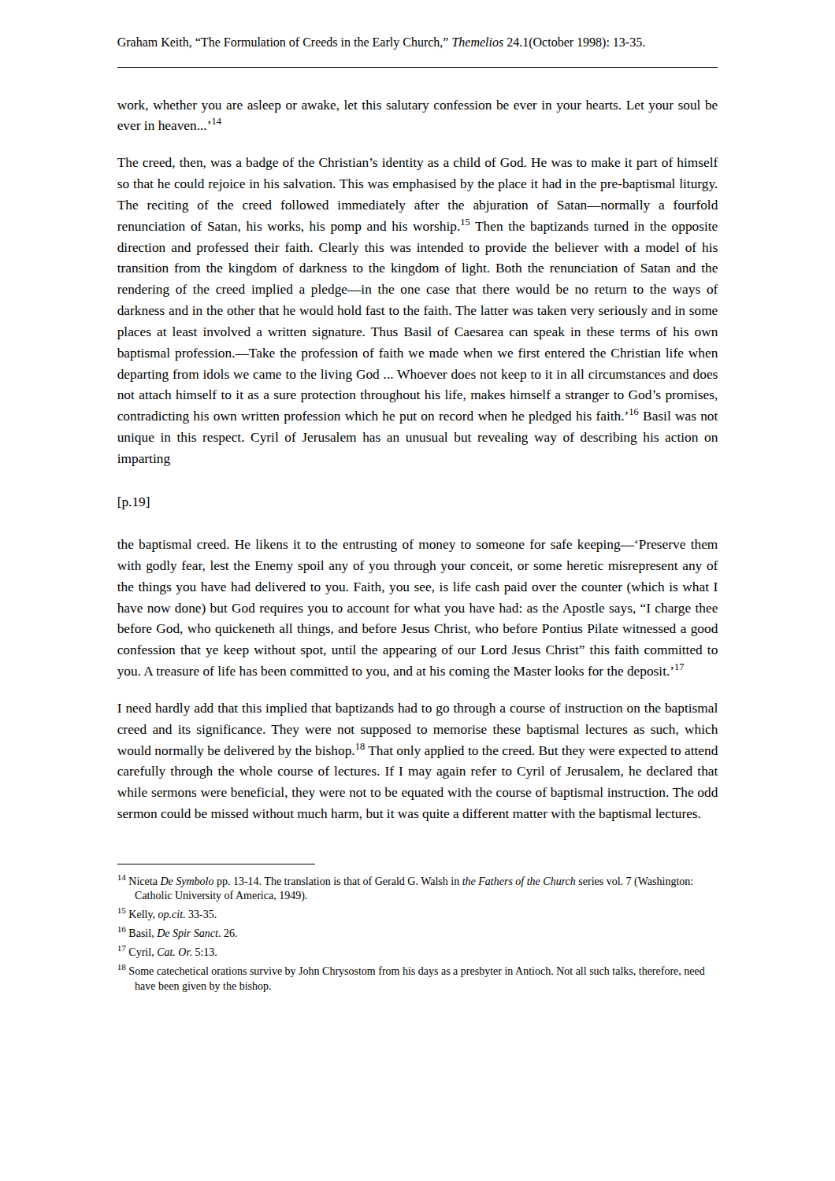Graham Keith, “The Formulation of Creeds in the Early Church,” Themelios 24.1(October 1998): 13-35.
work, whether you are asleep or awake, let this salutary confession be ever in your hearts. Let your soul be ever in heaven...’14
The creed, then, was a badge of the Christian’s identity as a child of God. He was to make it part of himself so that he could rejoice in his salvation. This was emphasised by the place it had in the pre-baptismal liturgy. The reciting of the creed followed immediately after the abjuration of Satan―normally a fourfold renunciation of Satan, his works, his pomp and his worship.15 Then the baptizands turned in the opposite direction and professed their faith. Clearly this was intended to provide the believer with a model of his transition from the kingdom of darkness to the kingdom of light. Both the renunciation of Satan and the rendering of the creed implied a pledge―in the one case that there would be no return to the ways of darkness and in the other that he would hold fast to the faith. The latter was taken very seriously and in some places at least involved a written signature. Thus Basil of Caesarea can speak in these terms of his own baptismal profession.―Take the profession of faith we made when we first entered the Christian life when departing from idols we came to the living God ... Whoever does not keep to it in all circumstances and does not attach himself to it as a sure protection throughout his life, makes himself a stranger to God’s promises, contradicting his own written profession which he put on record when he pledged his faith.’16 Basil was not unique in this respect. Cyril of Jerusalem has an unusual but revealing way of describing his action on imparting
[p.19]
the baptismal creed. He likens it to the entrusting of money to someone for safe keeping―‘Preserve them with godly fear, lest the Enemy spoil any of you through your conceit, or some heretic misrepresent any of the things you have had delivered to you. Faith, you see, is life cash paid over the counter (which is what I have now done) but God requires you to account for what you have had: as the Apostle says, “I charge thee before God, who quickeneth all things, and before Jesus Christ, who before Pontius Pilate witnessed a good confession that ye keep without spot, until the appearing of our Lord Jesus Christ” this faith committed to you. A treasure of life has been committed to you, and at his coming the Master looks for the deposit.’17
I need hardly add that this implied that baptizands had to go through a course of instruction on the baptismal creed and its significance. They were not supposed to memorise these baptismal lectures as such, which would normally be delivered by the bishop.18 That only applied to the creed. But they were expected to attend carefully through the whole course of lectures. If I may again refer to Cyril of Jerusalem, he declared that while sermons were beneficial, they were not to be equated with the course of baptismal instruction. The odd sermon could be missed without much harm, but it was quite a different matter with the baptismal lectures.
14 Niceta De Symbolo pp. 13-14. The translation is that of Gerald G. Walsh in the Fathers of the Church series vol. 7 (Washington: Catholic University of America, 1949).
15 Kelly, op.cit. 33-35.
16 Basil, De Spir Sanct. 26.
17 Cyril, Cat. Or. 5:13.
18 Some catechetical orations survive by John Chrysostom from his days as a presbyter in Antioch. Not all such talks, therefore, need have been given by the bishop.